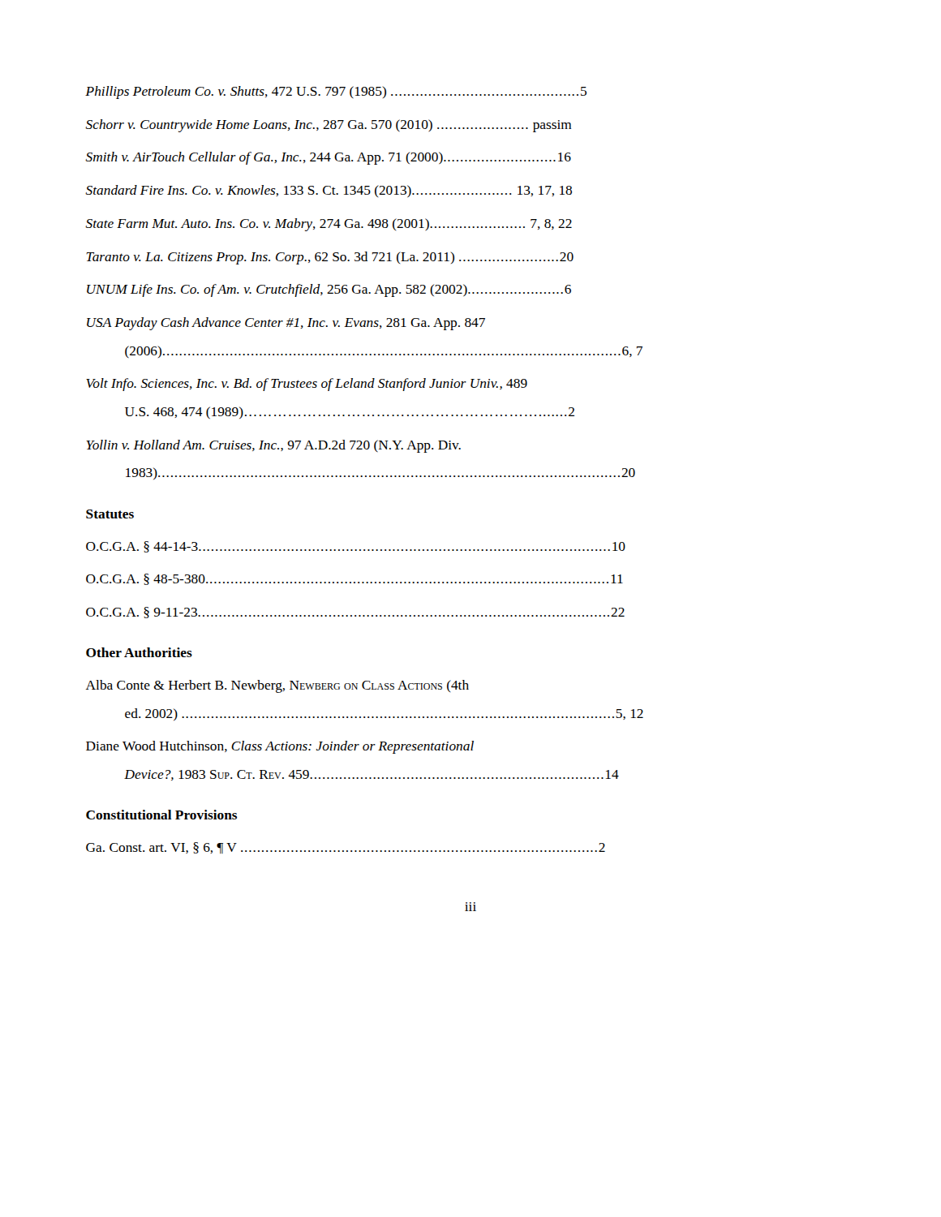Phillips Petroleum Co. v. Shutts, 472 U.S. 797 (1985) ............................................. 5
Schorr v. Countrywide Home Loans, Inc., 287 Ga. 570 (2010) ...................... passim
Smith v. AirTouch Cellular of Ga., Inc., 244 Ga. App. 71 (2000)........................... 16
Standard Fire Ins. Co. v. Knowles, 133 S. Ct. 1345 (2013)........................ 13, 17, 18
State Farm Mut. Auto. Ins. Co. v. Mabry, 274 Ga. 498 (2001)....................... 7, 8, 22
Taranto v. La. Citizens Prop. Ins. Corp., 62 So. 3d 721 (La. 2011) ........................ 20
UNUM Life Ins. Co. of Am. v. Crutchfield, 256 Ga. App. 582 (2002)....................... 6
USA Payday Cash Advance Center #1, Inc. v. Evans, 281 Ga. App. 847 (2006)............................................................................................................. 6, 7
Volt Info. Sciences, Inc. v. Bd. of Trustees of Leland Stanford Junior Univ., 489 U.S. 468, 474 (1989)……………………………………………………....... 2
Yollin v. Holland Am. Cruises, Inc., 97 A.D.2d 720 (N.Y. App. Div. 1983).............................................................................................................. 20
Statutes
O.C.G.A. § 44-14-3.................................................................................................. 10
O.C.G.A. § 48-5-380................................................................................................ 11
O.C.G.A. § 9-11-23.................................................................................................. 22
Other Authorities
Alba Conte & Herbert B. Newberg, Newberg on Class Actions (4th ed. 2002) ....................................................................................................... 5, 12
Diane Wood Hutchinson, Class Actions: Joinder or Representational Device?, 1983 Sup. Ct. Rev. 459...................................................................... 14
Constitutional Provisions
Ga. Const. art. VI, § 6, ¶ V ..................................................................................... 2
iii